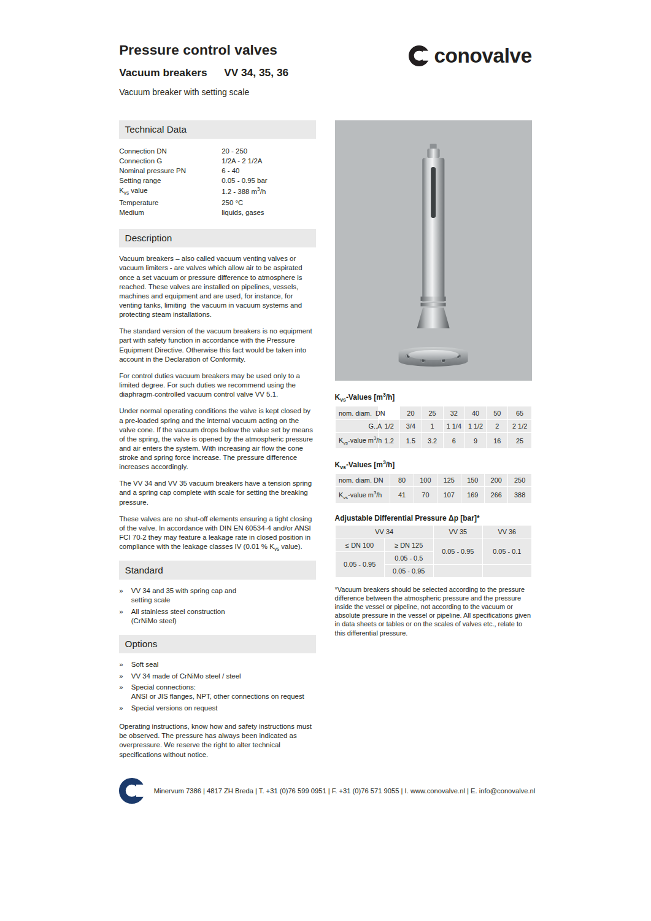Pressure control valves
Vacuum breakers VV 34, 35, 36
Vacuum breaker with setting scale
conovalve
Technical Data
| Connection DN | 20 - 250 |
| Connection G | 1/2A - 2 1/2A |
| Nominal pressure PN | 6 - 40 |
| Setting range | 0.05 - 0.95 bar |
| K vs value | 1.2 - 388 m 3 /h |
| Temperature | 250 °C |
| Medium | liquids, gases |
Description
Vacuum breakers – also called vacuum venting valves or vacuum limiters - are valves which allow air to be aspirated once a set vacuum or pressure difference to atmosphere is reached. These valves are installed on pipelines, vessels, machines and equipment and are used, for instance, for venting tanks, limiting the vacuum in vacuum systems and protecting steam installations.
The standard version of the vacuum breakers is no equipment part with safety function in accordance with the Pressure Equipment Directive. Otherwise this fact would be taken into account in the Declaration of Conformity.
For control duties vacuum breakers may be used only to a limited degree. For such duties we recommend using the diaphragm-controlled vacuum control valve VV 5.1.
Under normal operating conditions the valve is kept closed by a pre-loaded spring and the internal vacuum acting on the valve cone. If the vacuum drops below the value set by means of the spring, the valve is opened by the atmospheric pressure and air enters the system. With increasing air flow the cone stroke and spring force increase. The pressure difference increases accordingly.
The VV 34 and VV 35 vacuum breakers have a tension spring and a spring cap complete with scale for setting the breaking pressure.
These valves are no shut-off elements ensuring a tight closing of the valve. In accordance with DIN EN 60534-4 and/or ANSI FCI 70-2 they may feature a leakage rate in closed position in compliance with the leakage classes IV (0.01 % Kvs value).
Standard
VV 34 and 35 with spring cap andsetting scale
All stainless steel construction(CrNiMo steel)
Options
Soft seal
VV 34 made of CrNiMo steel / steel
Special connections:ANSI or JIS flanges, NPT, other connections on request
Special versions on request
Operating instructions, know how and safety instructions must be observed. The pressure has always been indicated as overpressure. We reserve the right to alter technical specifications without notice.
Kvs-Values [m3/h]
| nom. diam. DN | | 20 | 25 | 32 | 40 | 50 | 65 |
| G..A | 1/2 | 3/4 | 1 | 1 1/4 | 1 1/2 | 2 | 2 1/2 |
| K vs -value m 3 /h | 1.2 | 1.5 | 3.2 | 6 | 9 | 16 | 25 |
Kvs-Values [m3/h]
| nom. diam. DN | 80 | 100 | 125 | 150 | 200 | 250 |
| K vs -value m 3 /h | 41 | 70 | 107 | 169 | 266 | 388 |
Adjustable Differential Pressure Δp [bar]*
| VV 34 | VV 35 | VV 36 |
| --- | --- | --- |
| ≤ DN 100 | ≥ DN 125 | 0.05 - 0.95 | 0.05 - 0.1 |
| 0.05 - 0.95 | 0.05 - 0.5 |
| 0.05 - 0.95 | | |
*Vacuum breakers should be selected according to the pressure difference between the atmospheric pressure and the pressure inside the vessel or pipeline, not according to the vacuum or absolute pressure in the vessel or pipeline. All specifications given in data sheets or tables or on the scales of valves etc., relate to this differential pressure.
Minervum 7386 | 4817 ZH Breda | T. +31 (0)76 599 0951 | F. +31 (0)76 571 9055 | I. www.conovalve.nl | E. info@conovalve.nl